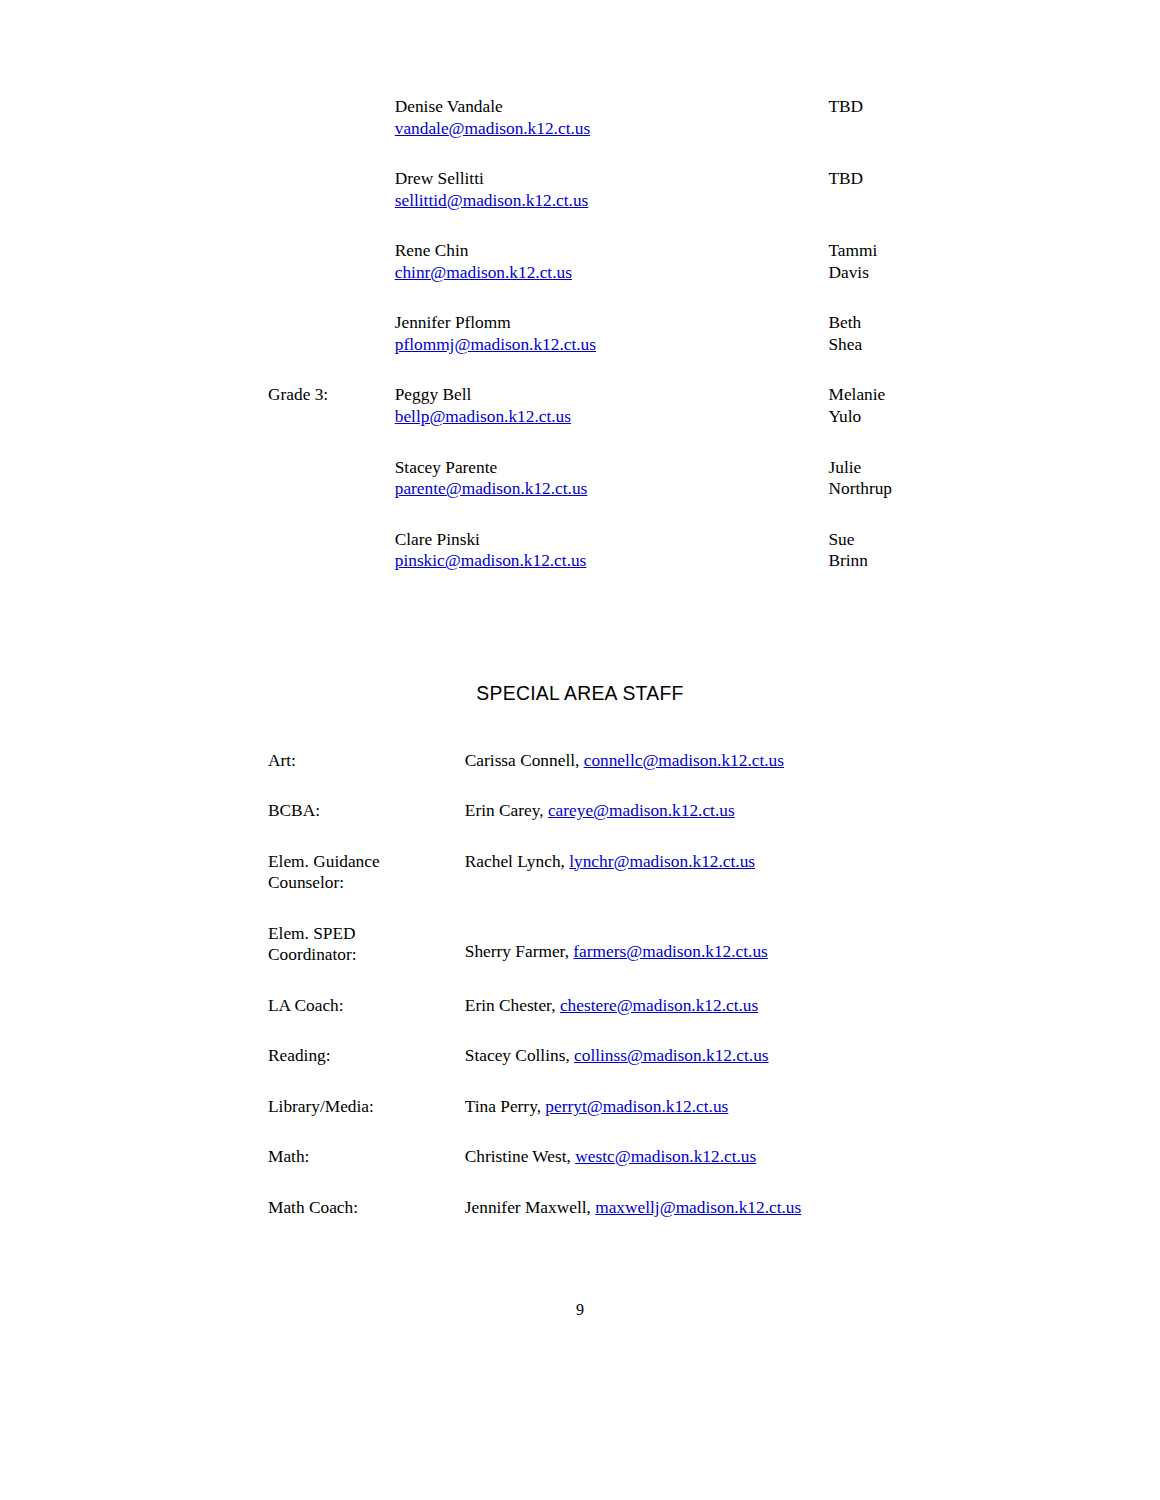| | Denise Vandale vandale@madison.k12.ct.us | TBD |
| | Drew Sellitti sellittid@madison.k12.ct.us | TBD |
| | Rene Chin chinr@madison.k12.ct.us | Tammi Davis |
| | Jennifer Pflomm pflommj@madison.k12.ct.us | Beth Shea |
| Grade 3: | Peggy Bell bellp@madison.k12.ct.us | Melanie Yulo |
| | Stacey Parente parente@madison.k12.ct.us | Julie Northrup |
| | Clare Pinski pinskic@madison.k12.ct.us | Sue Brinn |
SPECIAL AREA STAFF
| Art: | Carissa Connell, connellc@madison.k12.ct.us |
| BCBA: | Erin Carey, careye@madison.k12.ct.us |
| Elem. Guidance Counselor: | Rachel Lynch, lynchr@madison.k12.ct.us |
| Elem. SPED Coordinator: | Sherry Farmer, farmers@madison.k12.ct.us |
| LA Coach: | Erin Chester, chestere@madison.k12.ct.us |
| Reading: | Stacey Collins, collinss@madison.k12.ct.us |
| Library/Media: | Tina Perry, perryt@madison.k12.ct.us |
| Math: | Christine West, westc@madison.k12.ct.us |
| Math Coach: | Jennifer Maxwell, maxwellj@madison.k12.ct.us |
9